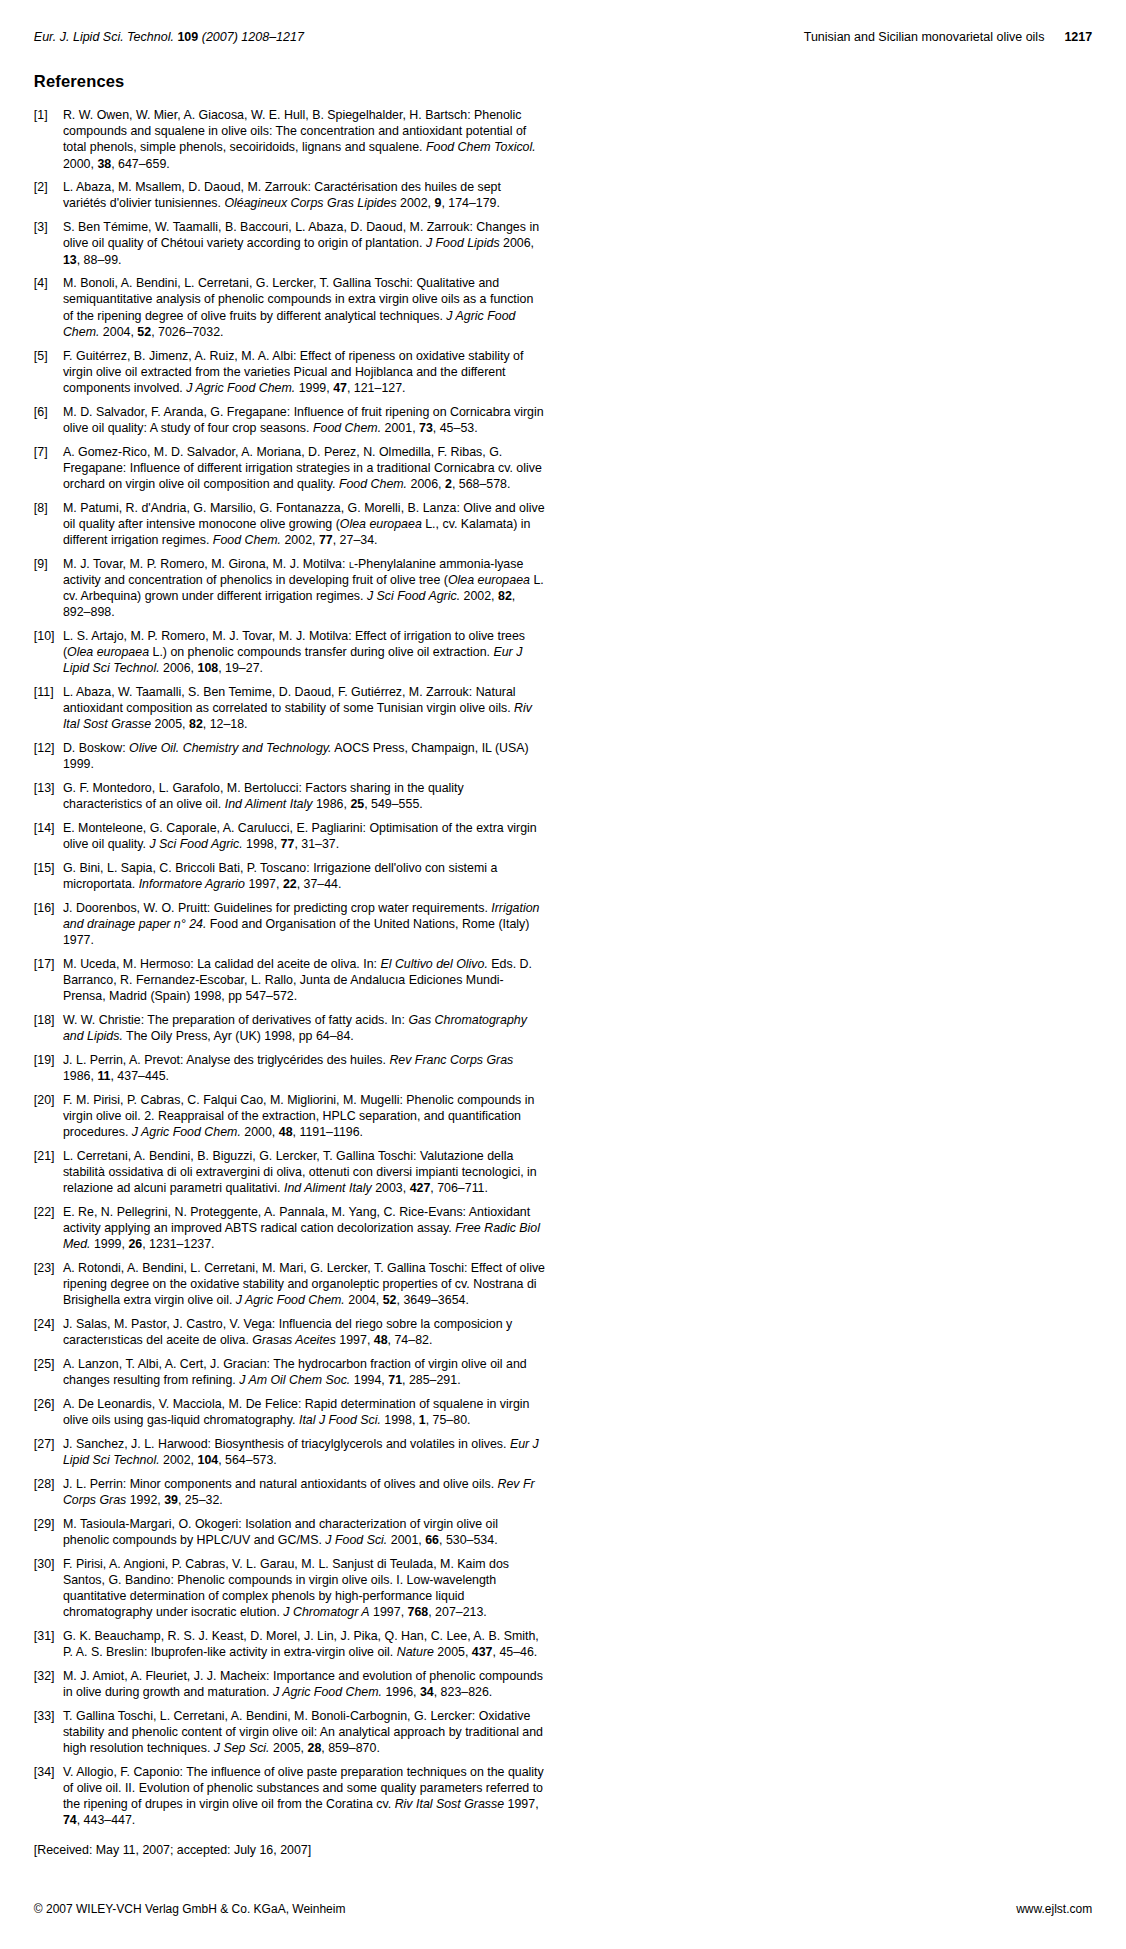Eur. J. Lipid Sci. Technol. 109 (2007) 1208–1217
Tunisian and Sicilian monovarietal olive oils1217
References
R. W. Owen, W. Mier, A. Giacosa, W. E. Hull, B. Spiegelhalder, H. Bartsch: Phenolic compounds and squalene in olive oils: The concentration and antioxidant potential of total phenols, simple phenols, secoiridoids, lignans and squalene. Food Chem Toxicol. 2000, 38, 647–659.
L. Abaza, M. Msallem, D. Daoud, M. Zarrouk: Caractérisation des huiles de sept variétés d'olivier tunisiennes. Oléagineux Corps Gras Lipides 2002, 9, 174–179.
S. Ben Témime, W. Taamalli, B. Baccouri, L. Abaza, D. Daoud, M. Zarrouk: Changes in olive oil quality of Chétoui variety according to origin of plantation. J Food Lipids 2006, 13, 88–99.
M. Bonoli, A. Bendini, L. Cerretani, G. Lercker, T. Gallina Toschi: Qualitative and semiquantitative analysis of phenolic compounds in extra virgin olive oils as a function of the ripening degree of olive fruits by different analytical techniques. J Agric Food Chem. 2004, 52, 7026–7032.
F. Guitérrez, B. Jimenz, A. Ruiz, M. A. Albi: Effect of ripeness on oxidative stability of virgin olive oil extracted from the varieties Picual and Hojiblanca and the different components involved. J Agric Food Chem. 1999, 47, 121–127.
M. D. Salvador, F. Aranda, G. Fregapane: Influence of fruit ripening on Cornicabra virgin olive oil quality: A study of four crop seasons. Food Chem. 2001, 73, 45–53.
A. Gomez-Rico, M. D. Salvador, A. Moriana, D. Perez, N. Olmedilla, F. Ribas, G. Fregapane: Influence of different irrigation strategies in a traditional Cornicabra cv. olive orchard on virgin olive oil composition and quality. Food Chem. 2006, 2, 568–578.
M. Patumi, R. d'Andria, G. Marsilio, G. Fontanazza, G. Morelli, B. Lanza: Olive and olive oil quality after intensive monocone olive growing (Olea europaea L., cv. Kalamata) in different irrigation regimes. Food Chem. 2002, 77, 27–34.
M. J. Tovar, M. P. Romero, M. Girona, M. J. Motilva: l-Phenylalanine ammonia-lyase activity and concentration of phenolics in developing fruit of olive tree (Olea europaea L. cv. Arbequina) grown under different irrigation regimes. J Sci Food Agric. 2002, 82, 892–898.
L. S. Artajo, M. P. Romero, M. J. Tovar, M. J. Motilva: Effect of irrigation to olive trees (Olea europaea L.) on phenolic compounds transfer during olive oil extraction. Eur J Lipid Sci Technol. 2006, 108, 19–27.
L. Abaza, W. Taamalli, S. Ben Temime, D. Daoud, F. Gutiérrez, M. Zarrouk: Natural antioxidant composition as correlated to stability of some Tunisian virgin olive oils. Riv Ital Sost Grasse 2005, 82, 12–18.
D. Boskow: Olive Oil. Chemistry and Technology. AOCS Press, Champaign, IL (USA) 1999.
G. F. Montedoro, L. Garafolo, M. Bertolucci: Factors sharing in the quality characteristics of an olive oil. Ind Aliment Italy 1986, 25, 549–555.
E. Monteleone, G. Caporale, A. Carulucci, E. Pagliarini: Optimisation of the extra virgin olive oil quality. J Sci Food Agric. 1998, 77, 31–37.
G. Bini, L. Sapia, C. Briccoli Bati, P. Toscano: Irrigazione dell'olivo con sistemi a microportata. Informatore Agrario 1997, 22, 37–44.
J. Doorenbos, W. O. Pruitt: Guidelines for predicting crop water requirements. Irrigation and drainage paper n° 24. Food and Organisation of the United Nations, Rome (Italy) 1977.
M. Uceda, M. Hermoso: La calidad del aceite de oliva. In: El Cultivo del Olivo. Eds. D. Barranco, R. Fernandez-Escobar, L. Rallo, Junta de Andalucıa Ediciones Mundi-Prensa, Madrid (Spain) 1998, pp 547–572.
W. W. Christie: The preparation of derivatives of fatty acids. In: Gas Chromatography and Lipids. The Oily Press, Ayr (UK) 1998, pp 64–84.
J. L. Perrin, A. Prevot: Analyse des triglycérides des huiles. Rev Franc Corps Gras 1986, 11, 437–445.
F. M. Pirisi, P. Cabras, C. Falqui Cao, M. Migliorini, M. Mugelli: Phenolic compounds in virgin olive oil. 2. Reappraisal of the extraction, HPLC separation, and quantification procedures. J Agric Food Chem. 2000, 48, 1191–1196.
L. Cerretani, A. Bendini, B. Biguzzi, G. Lercker, T. Gallina Toschi: Valutazione della stabilità ossidativa di oli extravergini di oliva, ottenuti con diversi impianti tecnologici, in relazione ad alcuni parametri qualitativi. Ind Aliment Italy 2003, 427, 706–711.
E. Re, N. Pellegrini, N. Proteggente, A. Pannala, M. Yang, C. Rice-Evans: Antioxidant activity applying an improved ABTS radical cation decolorization assay. Free Radic Biol Med. 1999, 26, 1231–1237.
A. Rotondi, A. Bendini, L. Cerretani, M. Mari, G. Lercker, T. Gallina Toschi: Effect of olive ripening degree on the oxidative stability and organoleptic properties of cv. Nostrana di Brisighella extra virgin olive oil. J Agric Food Chem. 2004, 52, 3649–3654.
J. Salas, M. Pastor, J. Castro, V. Vega: Influencia del riego sobre la composicion y caracterısticas del aceite de oliva. Grasas Aceites 1997, 48, 74–82.
A. Lanzon, T. Albi, A. Cert, J. Gracian: The hydrocarbon fraction of virgin olive oil and changes resulting from refining. J Am Oil Chem Soc. 1994, 71, 285–291.
A. De Leonardis, V. Macciola, M. De Felice: Rapid determination of squalene in virgin olive oils using gas-liquid chromatography. Ital J Food Sci. 1998, 1, 75–80.
J. Sanchez, J. L. Harwood: Biosynthesis of triacylglycerols and volatiles in olives. Eur J Lipid Sci Technol. 2002, 104, 564–573.
J. L. Perrin: Minor components and natural antioxidants of olives and olive oils. Rev Fr Corps Gras 1992, 39, 25–32.
M. Tasioula-Margari, O. Okogeri: Isolation and characterization of virgin olive oil phenolic compounds by HPLC/UV and GC/MS. J Food Sci. 2001, 66, 530–534.
F. Pirisi, A. Angioni, P. Cabras, V. L. Garau, M. L. Sanjust di Teulada, M. Kaim dos Santos, G. Bandino: Phenolic compounds in virgin olive oils. I. Low-wavelength quantitative determination of complex phenols by high-performance liquid chromatography under isocratic elution. J Chromatogr A 1997, 768, 207–213.
G. K. Beauchamp, R. S. J. Keast, D. Morel, J. Lin, J. Pika, Q. Han, C. Lee, A. B. Smith, P. A. S. Breslin: Ibuprofen-like activity in extra-virgin olive oil. Nature 2005, 437, 45–46.
M. J. Amiot, A. Fleuriet, J. J. Macheix: Importance and evolution of phenolic compounds in olive during growth and maturation. J Agric Food Chem. 1996, 34, 823–826.
T. Gallina Toschi, L. Cerretani, A. Bendini, M. Bonoli-Carbognin, G. Lercker: Oxidative stability and phenolic content of virgin olive oil: An analytical approach by traditional and high resolution techniques. J Sep Sci. 2005, 28, 859–870.
V. Allogio, F. Caponio: The influence of olive paste preparation techniques on the quality of olive oil. II. Evolution of phenolic substances and some quality parameters referred to the ripening of drupes in virgin olive oil from the Coratina cv. Riv Ital Sost Grasse 1997, 74, 443–447.
[Received: May 11, 2007; accepted: July 16, 2007]
© 2007 WILEY-VCH Verlag GmbH & Co. KGaA, Weinheim
www.ejlst.com